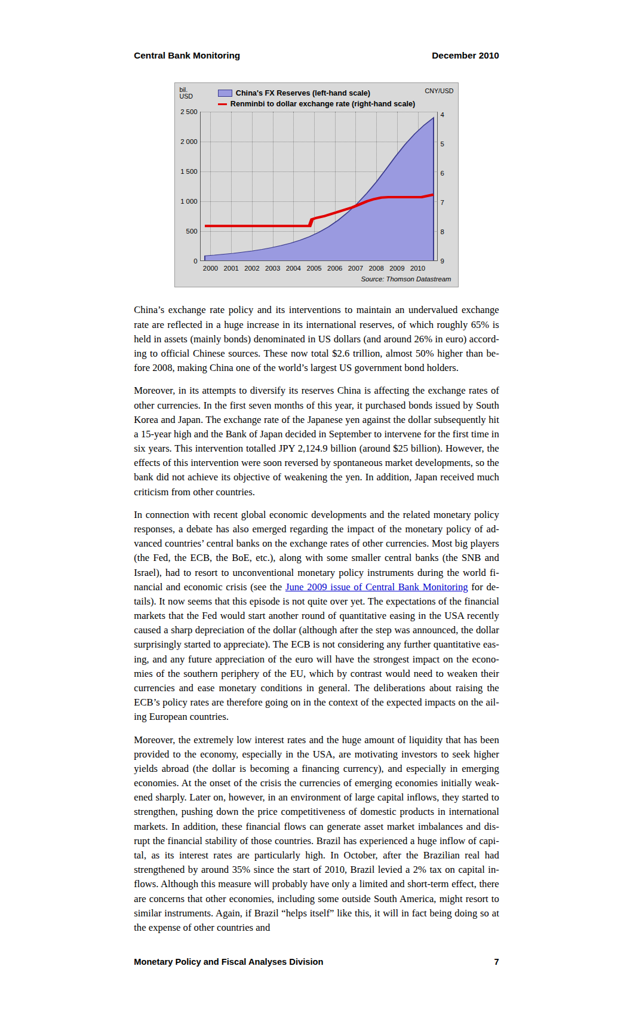Central Bank Monitoring December 2010
bil.
USD
CNY/USD
China's FX Reserves (left-hand scale)
Renminbi to dollar exchange rate (right-hand scale)
2 500 2 000 1 500 1 000 500 0 4 5 6 7 8 9 2000 2001 2002 2003 2004 2005 2006 2007 2008 2009 2010
Source: Thomson Datastream
China’s exchange rate policy and its interventions to maintain an undervalued exchange rate are reflected in a huge increase in its international reserves, of which roughly 65% is held in assets (mainly bonds) denominated in US dollars (and around 26% in euro) according to official Chinese sources. These now total $2.6 trillion, almost 50% higher than before 2008, making China one of the world’s largest US government bond holders.
Moreover, in its attempts to diversify its reserves China is affecting the exchange rates of other currencies. In the first seven months of this year, it purchased bonds issued by South Korea and Japan. The exchange rate of the Japanese yen against the dollar subsequently hit a 15-year high and the Bank of Japan decided in September to intervene for the first time in six years. This intervention totalled JPY 2,124.9 billion (around $25 billion). However, the effects of this intervention were soon reversed by spontaneous market developments, so the bank did not achieve its objective of weakening the yen. In addition, Japan received much criticism from other countries.
In connection with recent global economic developments and the related monetary policy responses, a debate has also emerged regarding the impact of the monetary policy of advanced countries’ central banks on the exchange rates of other currencies. Most big players (the Fed, the ECB, the BoE, etc.), along with some smaller central banks (the SNB and Israel), had to resort to unconventional monetary policy instruments during the world financial and economic crisis (see the June 2009 issue of Central Bank Monitoring for details). It now seems that this episode is not quite over yet. The expectations of the financial markets that the Fed would start another round of quantitative easing in the USA recently caused a sharp depreciation of the dollar (although after the step was announced, the dollar surprisingly started to appreciate). The ECB is not considering any further quantitative easing, and any future appreciation of the euro will have the strongest impact on the economies of the southern periphery of the EU, which by contrast would need to weaken their currencies and ease monetary conditions in general. The deliberations about raising the ECB’s policy rates are therefore going on in the context of the expected impacts on the ailing European countries.
Moreover, the extremely low interest rates and the huge amount of liquidity that has been provided to the economy, especially in the USA, are motivating investors to seek higher yields abroad (the dollar is becoming a financing currency), and especially in emerging economies. At the onset of the crisis the currencies of emerging economies initially weakened sharply. Later on, however, in an environment of large capital inflows, they started to strengthen, pushing down the price competitiveness of domestic products in international markets. In addition, these financial flows can generate asset market imbalances and disrupt the financial stability of those countries. Brazil has experienced a huge inflow of capital, as its interest rates are particularly high. In October, after the Brazilian real had strengthened by around 35% since the start of 2010, Brazil levied a 2% tax on capital inflows. Although this measure will probably have only a limited and short-term effect, there are concerns that other economies, including some outside South America, might resort to similar instruments. Again, if Brazil “helps itself” like this, it will in fact being doing so at the expense of other countries and
Monetary Policy and Fiscal Analyses Division 7